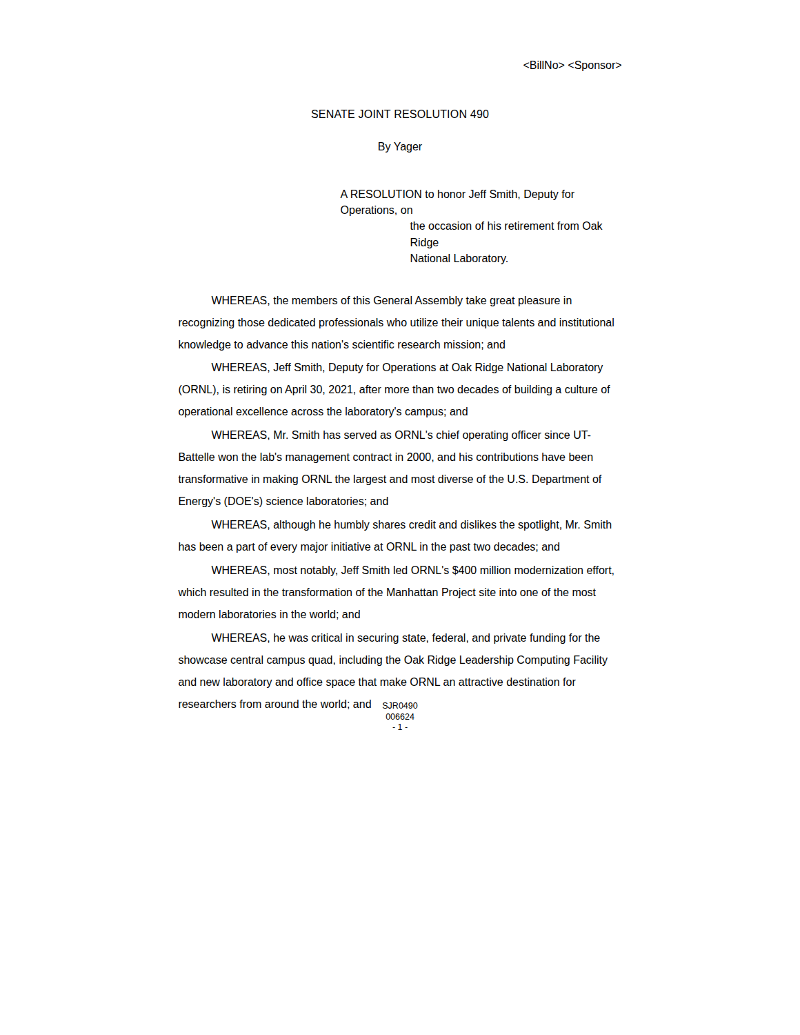<BillNo> <Sponsor>
SENATE JOINT RESOLUTION 490
By Yager
A RESOLUTION to honor Jeff Smith, Deputy for Operations, on the occasion of his retirement from Oak Ridge National Laboratory.
WHEREAS, the members of this General Assembly take great pleasure in recognizing those dedicated professionals who utilize their unique talents and institutional knowledge to advance this nation's scientific research mission; and
WHEREAS, Jeff Smith, Deputy for Operations at Oak Ridge National Laboratory (ORNL), is retiring on April 30, 2021, after more than two decades of building a culture of operational excellence across the laboratory's campus; and
WHEREAS, Mr. Smith has served as ORNL's chief operating officer since UT-Battelle won the lab's management contract in 2000, and his contributions have been transformative in making ORNL the largest and most diverse of the U.S. Department of Energy's (DOE's) science laboratories; and
WHEREAS, although he humbly shares credit and dislikes the spotlight, Mr. Smith has been a part of every major initiative at ORNL in the past two decades; and
WHEREAS, most notably, Jeff Smith led ORNL's $400 million modernization effort, which resulted in the transformation of the Manhattan Project site into one of the most modern laboratories in the world; and
WHEREAS, he was critical in securing state, federal, and private funding for the showcase central campus quad, including the Oak Ridge Leadership Computing Facility and new laboratory and office space that make ORNL an attractive destination for researchers from around the world; and
SJR0490
006624
- 1 -